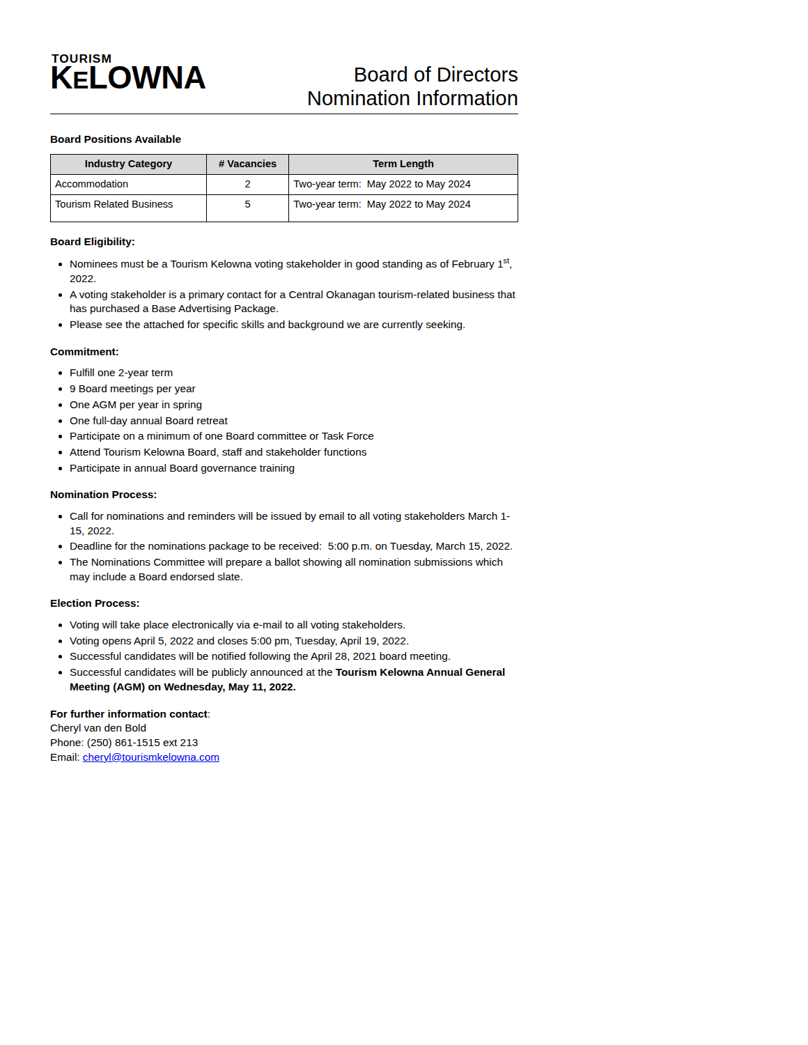TOURISM KELOWNA
Board of Directors
Nomination Information
Board Positions Available
| Industry Category | # Vacancies | Term Length |
| --- | --- | --- |
| Accommodation | 2 | Two-year term: May 2022 to May 2024 |
| Tourism Related Business | 5 | Two-year term: May 2022 to May 2024 |
Board Eligibility:
Nominees must be a Tourism Kelowna voting stakeholder in good standing as of February 1st, 2022.
A voting stakeholder is a primary contact for a Central Okanagan tourism-related business that has purchased a Base Advertising Package.
Please see the attached for specific skills and background we are currently seeking.
Commitment:
Fulfill one 2-year term
9 Board meetings per year
One AGM per year in spring
One full-day annual Board retreat
Participate on a minimum of one Board committee or Task Force
Attend Tourism Kelowna Board, staff and stakeholder functions
Participate in annual Board governance training
Nomination Process:
Call for nominations and reminders will be issued by email to all voting stakeholders March 1-15, 2022.
Deadline for the nominations package to be received: 5:00 p.m. on Tuesday, March 15, 2022.
The Nominations Committee will prepare a ballot showing all nomination submissions which may include a Board endorsed slate.
Election Process:
Voting will take place electronically via e-mail to all voting stakeholders.
Voting opens April 5, 2022 and closes 5:00 pm, Tuesday, April 19, 2022.
Successful candidates will be notified following the April 28, 2021 board meeting.
Successful candidates will be publicly announced at the Tourism Kelowna Annual General Meeting (AGM) on Wednesday, May 11, 2022.
For further information contact:
Cheryl van den Bold
Phone: (250) 861-1515 ext 213
Email: cheryl@tourismkelowna.com